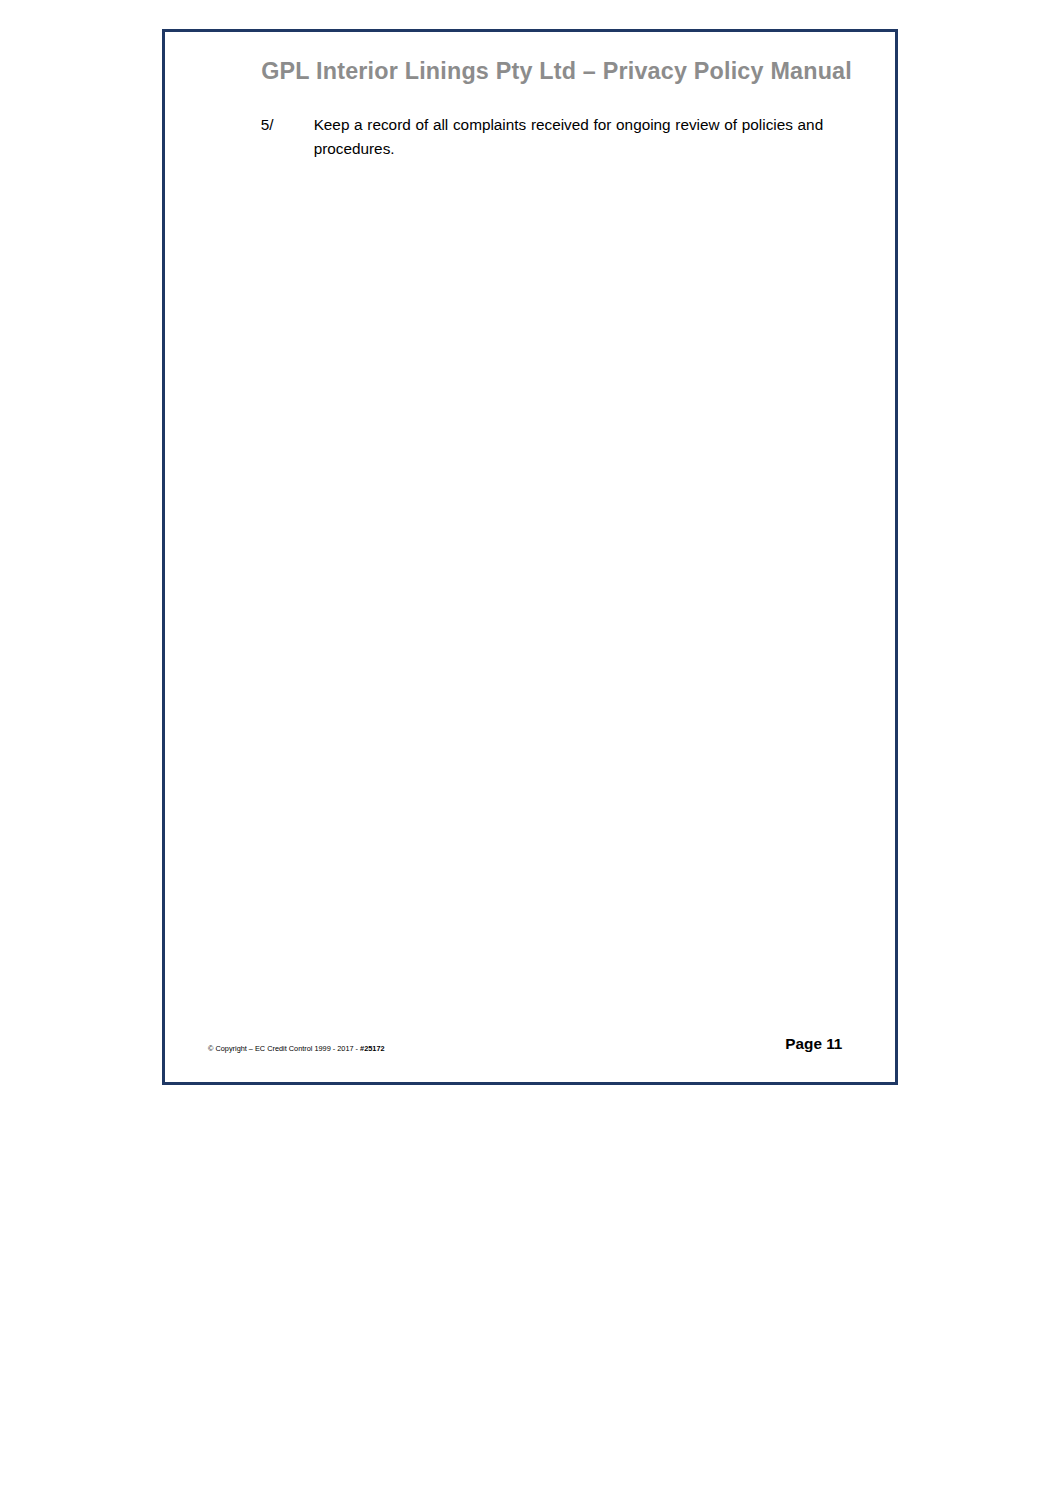GPL Interior Linings Pty Ltd – Privacy Policy Manual
5/
Keep a record of all complaints received for ongoing review of policies and procedures.
© Copyright – EC Credit Control 1999 - 2017 - #25172
Page 11